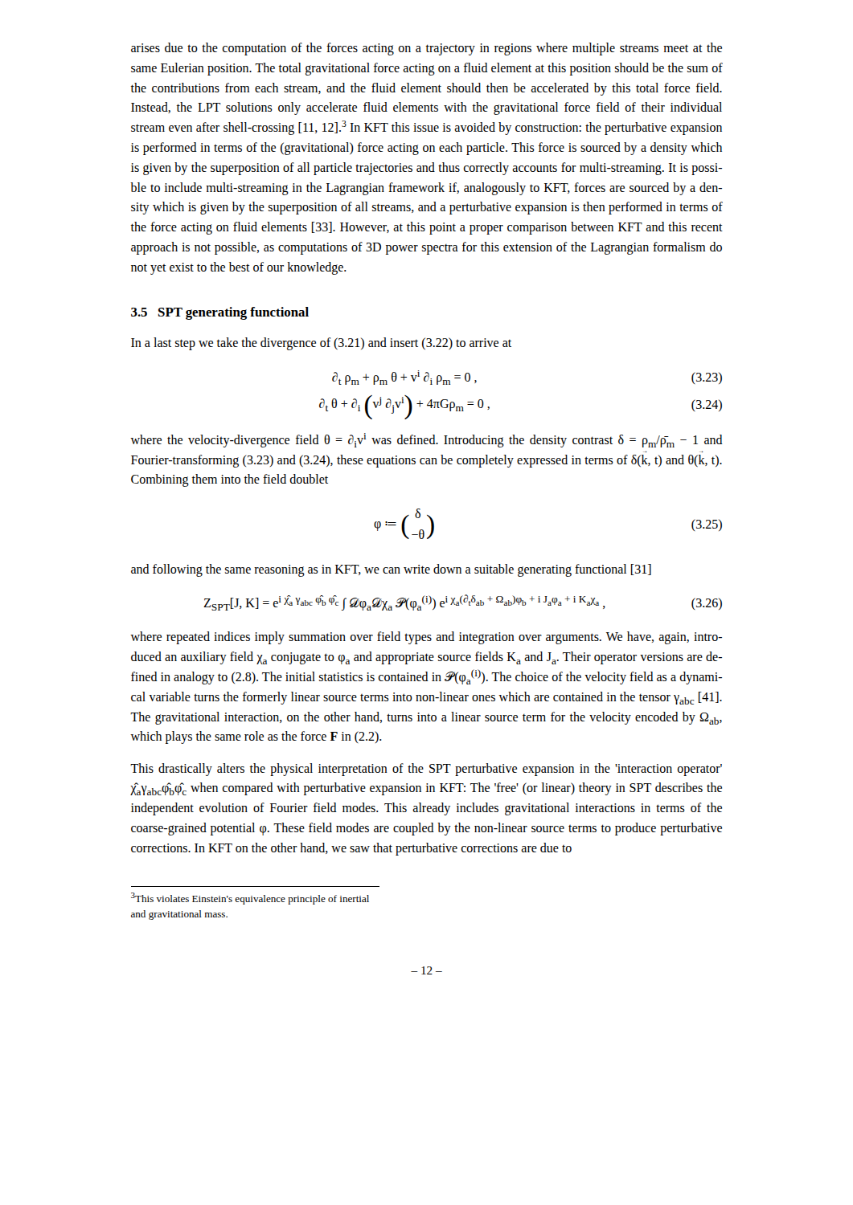arises due to the computation of the forces acting on a trajectory in regions where multiple streams meet at the same Eulerian position. The total gravitational force acting on a fluid element at this position should be the sum of the contributions from each stream, and the fluid element should then be accelerated by this total force field. Instead, the LPT solutions only accelerate fluid elements with the gravitational force field of their individual stream even after shell-crossing [11, 12].3 In KFT this issue is avoided by construction: the perturbative expansion is performed in terms of the (gravitational) force acting on each particle. This force is sourced by a density which is given by the superposition of all particle trajectories and thus correctly accounts for multi-streaming. It is possible to include multi-streaming in the Lagrangian framework if, analogously to KFT, forces are sourced by a density which is given by the superposition of all streams, and a perturbative expansion is then performed in terms of the force acting on fluid elements [33]. However, at this point a proper comparison between KFT and this recent approach is not possible, as computations of 3D power spectra for this extension of the Lagrangian formalism do not yet exist to the best of our knowledge.
3.5 SPT generating functional
In a last step we take the divergence of (3.21) and insert (3.22) to arrive at
∂t ρm + ρm θ + vi ∂i ρm = 0 ,
(3.23)
∂t θ + ∂i (vj ∂jvi) + 4πGρm = 0 ,
(3.24)
where the velocity-divergence field θ = ∂ivi was defined. Introducing the density contrast δ = ρm/ρ̄m − 1 and Fourier-transforming (3.23) and (3.24), these equations can be completely expressed in terms of δ(k, t) and θ(k, t). Combining them into the field doublet
φ ≔ ( δ−θ )
(3.25)
and following the same reasoning as in KFT, we can write down a suitable generating functional [31]
ZSPT[J, K] = ei χ̂a γabc φ̂b φ̂c ∫ 𝒟φa𝒟χa 𝒫(φa(i)) ei χa(∂tδab + Ωab)φb + i Jaφa + i Kaχa ,
(3.26)
where repeated indices imply summation over field types and integration over arguments. We have, again, introduced an auxiliary field χa conjugate to φa and appropriate source fields Ka and Ja. Their operator versions are defined in analogy to (2.8). The initial statistics is contained in 𝒫(φa(i)). The choice of the velocity field as a dynamical variable turns the formerly linear source terms into non-linear ones which are contained in the tensor γabc [41]. The gravitational interaction, on the other hand, turns into a linear source term for the velocity encoded by Ωab, which plays the same role as the force F in (2.2).
This drastically alters the physical interpretation of the SPT perturbative expansion in the 'interaction operator' χ̂aγabcφ̂bφ̂c when compared with perturbative expansion in KFT: The 'free' (or linear) theory in SPT describes the independent evolution of Fourier field modes. This already includes gravitational interactions in terms of the coarse-grained potential φ. These field modes are coupled by the non-linear source terms to produce perturbative corrections. In KFT on the other hand, we saw that perturbative corrections are due to
3This violates Einstein's equivalence principle of inertial and gravitational mass.
– 12 –